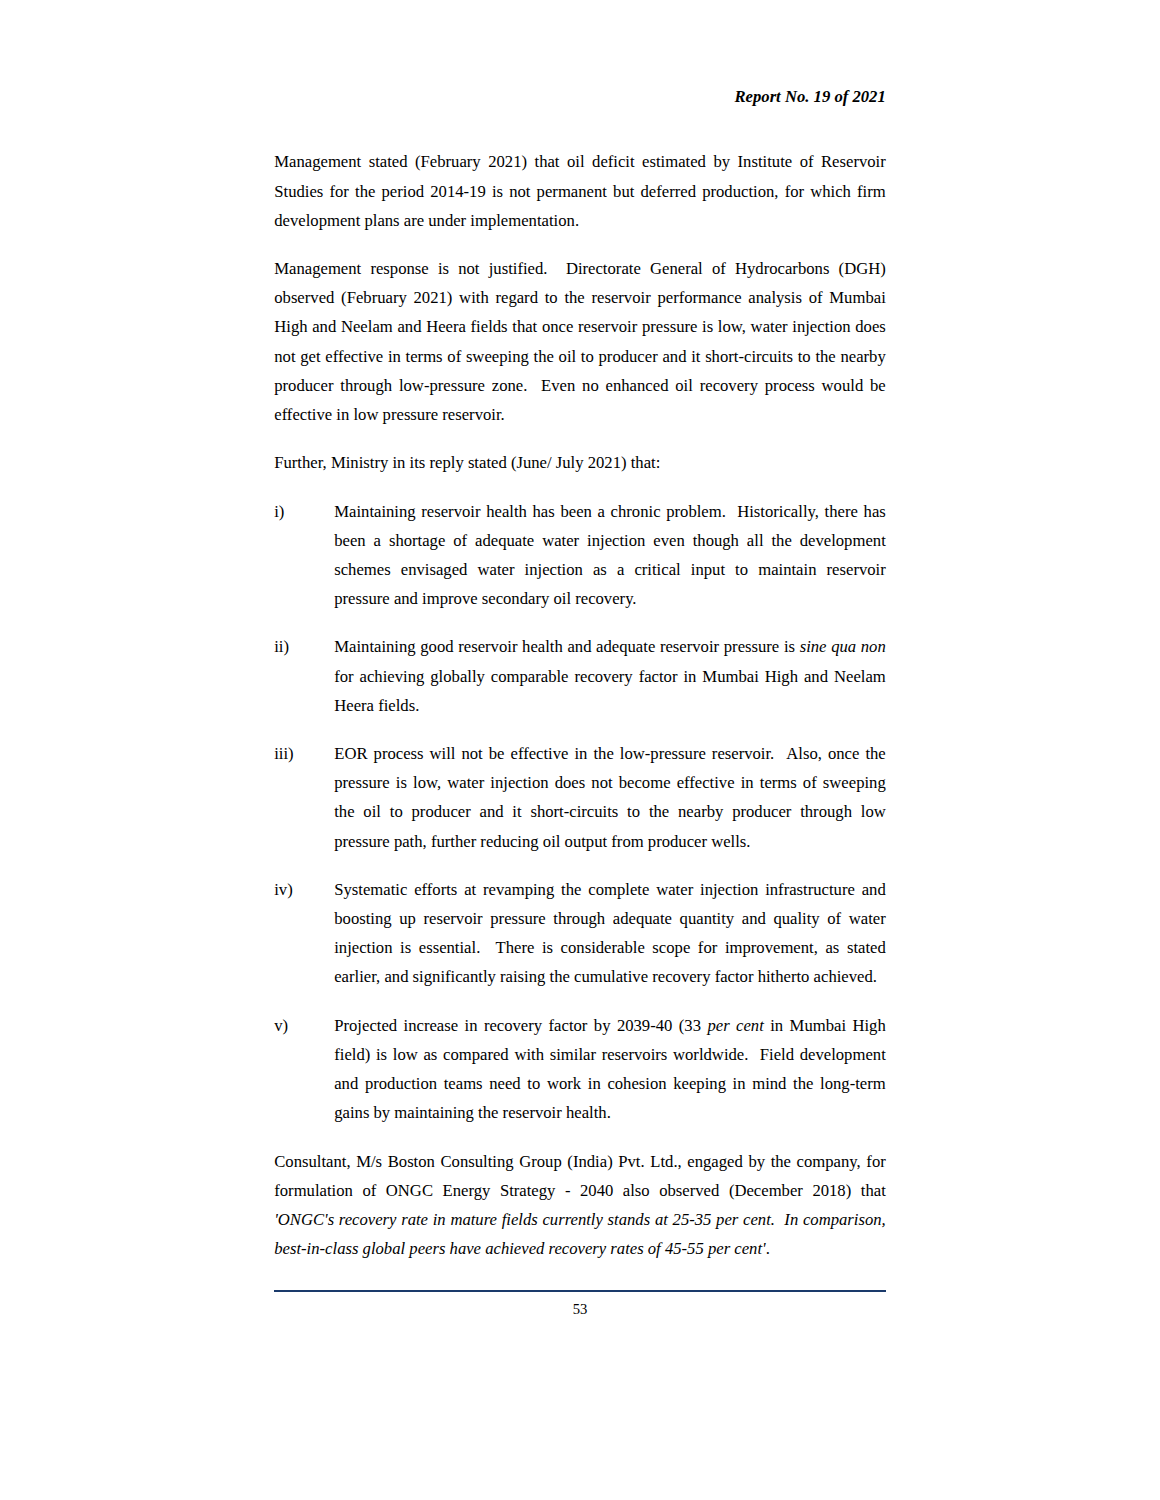Report No. 19 of 2021
Management stated (February 2021) that oil deficit estimated by Institute of Reservoir Studies for the period 2014-19 is not permanent but deferred production, for which firm development plans are under implementation.
Management response is not justified. Directorate General of Hydrocarbons (DGH) observed (February 2021) with regard to the reservoir performance analysis of Mumbai High and Neelam and Heera fields that once reservoir pressure is low, water injection does not get effective in terms of sweeping the oil to producer and it short-circuits to the nearby producer through low-pressure zone. Even no enhanced oil recovery process would be effective in low pressure reservoir.
Further, Ministry in its reply stated (June/ July 2021) that:
i)
Maintaining reservoir health has been a chronic problem. Historically, there has been a shortage of adequate water injection even though all the development schemes envisaged water injection as a critical input to maintain reservoir pressure and improve secondary oil recovery.
ii)
Maintaining good reservoir health and adequate reservoir pressure is sine qua non for achieving globally comparable recovery factor in Mumbai High and Neelam Heera fields.
iii)
EOR process will not be effective in the low-pressure reservoir. Also, once the pressure is low, water injection does not become effective in terms of sweeping the oil to producer and it short-circuits to the nearby producer through low pressure path, further reducing oil output from producer wells.
iv)
Systematic efforts at revamping the complete water injection infrastructure and boosting up reservoir pressure through adequate quantity and quality of water injection is essential. There is considerable scope for improvement, as stated earlier, and significantly raising the cumulative recovery factor hitherto achieved.
v)
Projected increase in recovery factor by 2039-40 (33 per cent in Mumbai High field) is low as compared with similar reservoirs worldwide. Field development and production teams need to work in cohesion keeping in mind the long-term gains by maintaining the reservoir health.
Consultant, M/s Boston Consulting Group (India) Pvt. Ltd., engaged by the company, for formulation of ONGC Energy Strategy - 2040 also observed (December 2018) that 'ONGC's recovery rate in mature fields currently stands at 25-35 per cent. In comparison, best-in-class global peers have achieved recovery rates of 45-55 per cent'.
53